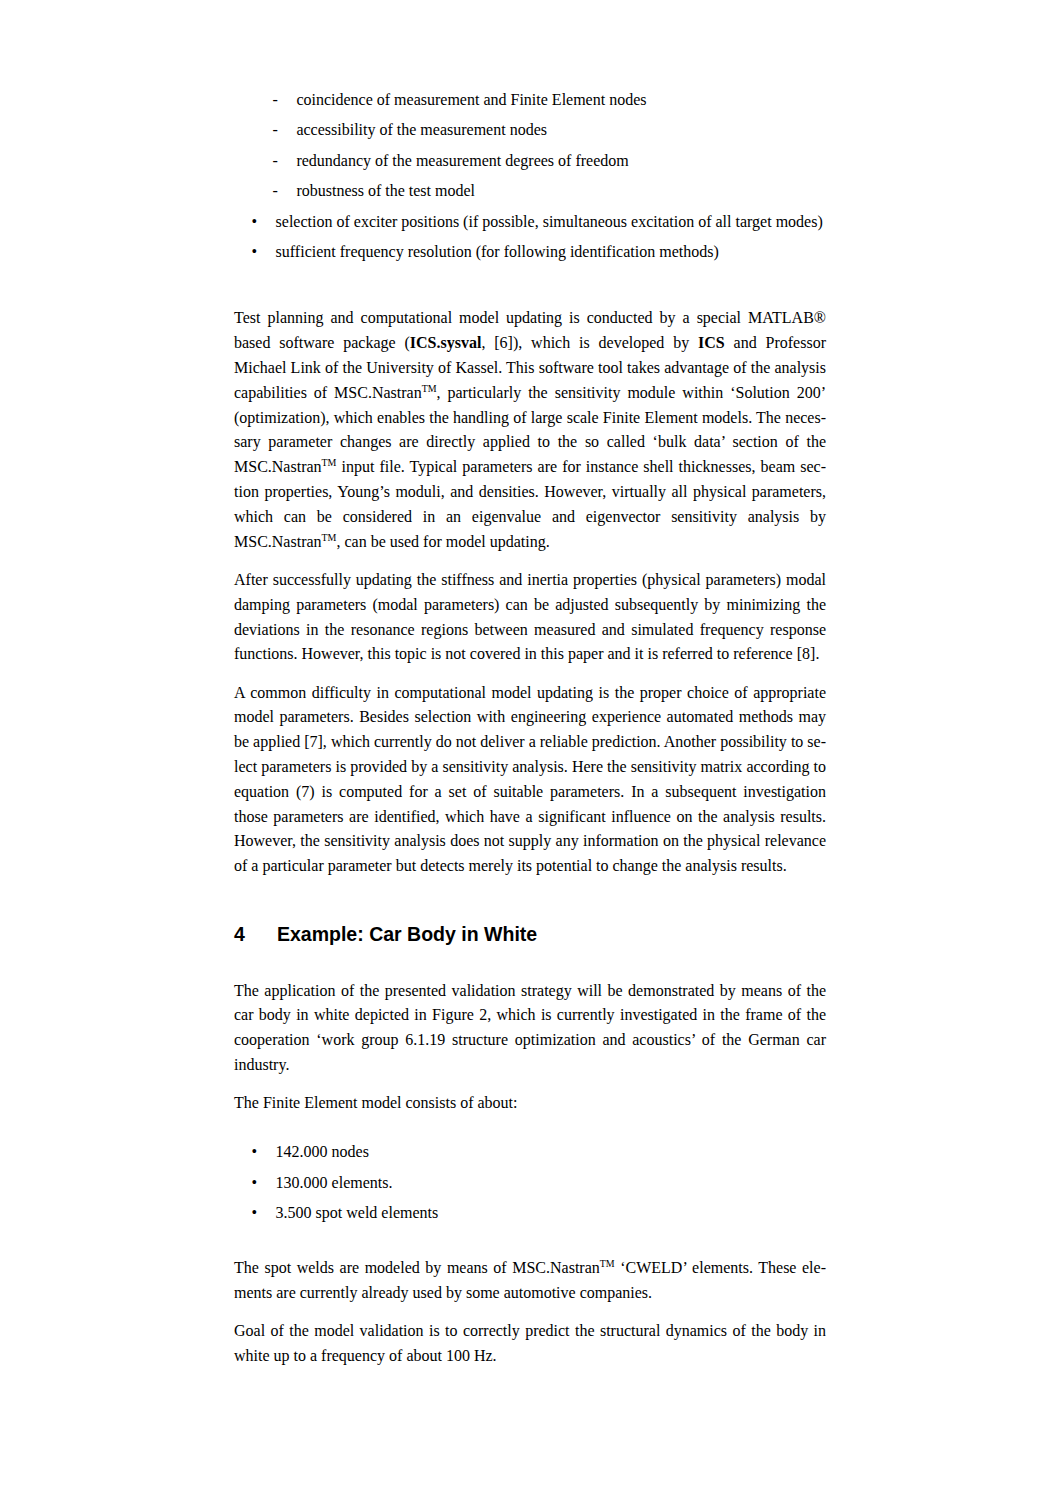coincidence of measurement and Finite Element nodes
accessibility of the measurement nodes
redundancy of the measurement degrees of freedom
robustness of the test model
selection of exciter positions (if possible, simultaneous excitation of all target modes)
sufficient frequency resolution (for following identification methods)
Test planning and computational model updating is conducted by a special MATLAB® based software package (ICS.sysval, [6]), which is developed by ICS and Professor Michael Link of the University of Kassel. This software tool takes advantage of the analysis capabilities of MSC.NastranTM, particularly the sensitivity module within ‘Solution 200’ (optimization), which enables the handling of large scale Finite Element models. The necessary parameter changes are directly applied to the so called ‘bulk data’ section of the MSC.NastranTM input file. Typical parameters are for instance shell thicknesses, beam section properties, Young’s moduli, and densities. However, virtually all physical parameters, which can be considered in an eigenvalue and eigenvector sensitivity analysis by MSC.NastranTM, can be used for model updating.
After successfully updating the stiffness and inertia properties (physical parameters) modal damping parameters (modal parameters) can be adjusted subsequently by minimizing the deviations in the resonance regions between measured and simulated frequency response functions. However, this topic is not covered in this paper and it is referred to reference [8].
A common difficulty in computational model updating is the proper choice of appropriate model parameters. Besides selection with engineering experience automated methods may be applied [7], which currently do not deliver a reliable prediction. Another possibility to select parameters is provided by a sensitivity analysis. Here the sensitivity matrix according to equation (7) is computed for a set of suitable parameters. In a subsequent investigation those parameters are identified, which have a significant influence on the analysis results. However, the sensitivity analysis does not supply any information on the physical relevance of a particular parameter but detects merely its potential to change the analysis results.
4 Example: Car Body in White
The application of the presented validation strategy will be demonstrated by means of the car body in white depicted in Figure 2, which is currently investigated in the frame of the cooperation ‘work group 6.1.19 structure optimization and acoustics’ of the German car industry.
The Finite Element model consists of about:
142.000 nodes
130.000 elements.
3.500 spot weld elements
The spot welds are modeled by means of MSC.NastranTM ‘CWELD’ elements. These elements are currently already used by some automotive companies.
Goal of the model validation is to correctly predict the structural dynamics of the body in white up to a frequency of about 100 Hz.